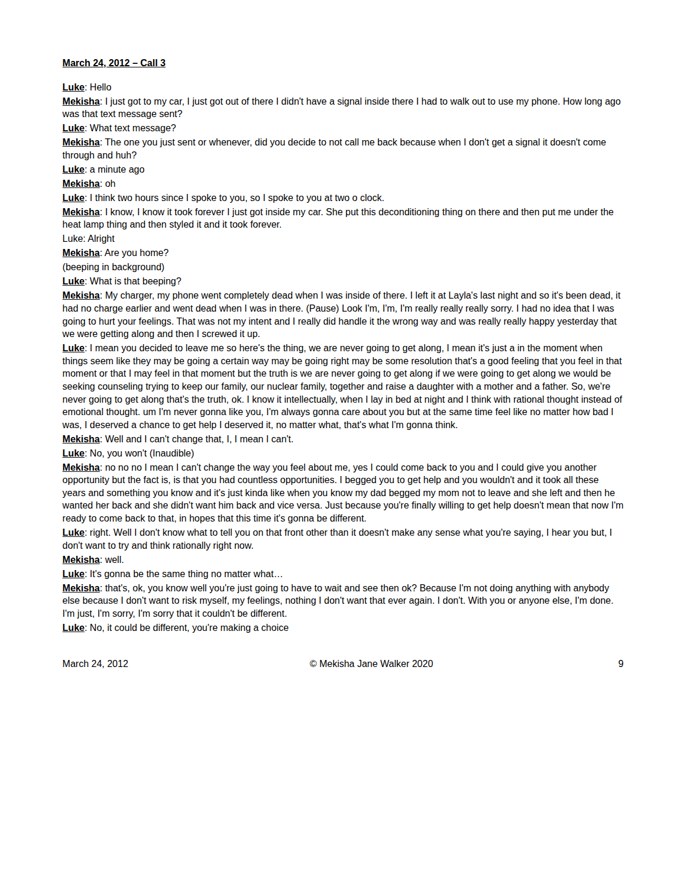March 24, 2012 – Call 3
Luke: Hello
Mekisha: I just got to my car, I just got out of there I didn't have a signal inside there I had to walk out to use my phone. How long ago was that text message sent?
Luke: What text message?
Mekisha: The one you just sent or whenever, did you decide to not call me back because when I don't get a signal it doesn't come through and huh?
Luke: a minute ago
Mekisha: oh
Luke: I think two hours since I spoke to you, so I spoke to you at two o clock.
Mekisha: I know, I know it took forever I just got inside my car. She put this deconditioning thing on there and then put me under the heat lamp thing and then styled it and it took forever.
Luke: Alright
Mekisha: Are you home?
(beeping in background)
Luke: What is that beeping?
Mekisha: My charger, my phone went completely dead when I was inside of there. I left it at Layla's last night and so it's been dead, it had no charge earlier and went dead when I was in there. (Pause) Look I'm, I'm, I'm really really really sorry. I had no idea that I was going to hurt your feelings. That was not my intent and I really did handle it the wrong way and was really really happy yesterday that we were getting along and then I screwed it up.
Luke: I mean you decided to leave me so here's the thing, we are never going to get along, I mean it's just a in the moment when things seem like they may be going a certain way may be going right may be some resolution that's a good feeling that you feel in that moment or that I may feel in that moment but the truth is we are never going to get along if we were going to get along we would be seeking counseling trying to keep our family, our nuclear family, together and raise a daughter with a mother and a father. So, we're never going to get along that's the truth, ok. I know it intellectually, when I lay in bed at night and I think with rational thought instead of emotional thought. um I'm never gonna like you, I'm always gonna care about you but at the same time feel like no matter how bad I was, I deserved a chance to get help I deserved it, no matter what, that's what I'm gonna think.
Mekisha: Well and I can't change that, I, I mean I can't.
Luke: No, you won't (Inaudible)
Mekisha: no no no I mean I can't change the way you feel about me, yes I could come back to you and I could give you another opportunity but the fact is, is that you had countless opportunities. I begged you to get help and you wouldn't and it took all these years and something you know and it's just kinda like when you know my dad begged my mom not to leave and she left and then he wanted her back and she didn't want him back and vice versa. Just because you're finally willing to get help doesn't mean that now I'm ready to come back to that, in hopes that this time it's gonna be different.
Luke: right. Well I don't know what to tell you on that front other than it doesn't make any sense what you're saying, I hear you but, I don't want to try and think rationally right now.
Mekisha: well.
Luke: It's gonna be the same thing no matter what…
Mekisha: that's, ok, you know well you're just going to have to wait and see then ok? Because I'm not doing anything with anybody else because I don't want to risk myself, my feelings, nothing I don't want that ever again. I don't. With you or anyone else, I'm done. I'm just, I'm sorry, I'm sorry that it couldn't be different.
Luke: No, it could be different, you're making a choice
March 24, 2012
© Mekisha Jane Walker 2020
9